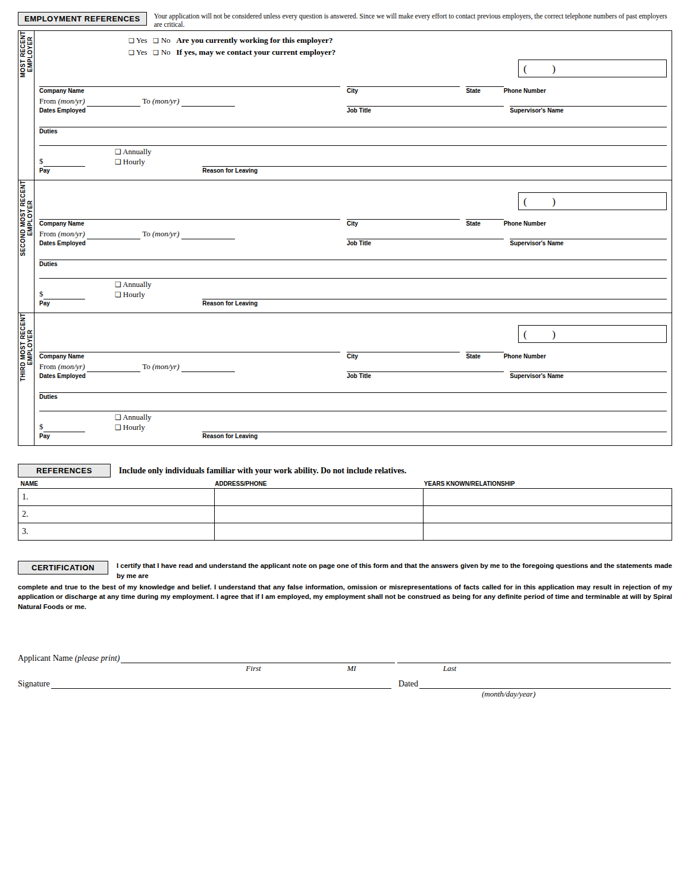EMPLOYMENT REFERENCES
Your application will not be considered unless every question is answered. Since we will make every effort to contact previous employers, the correct telephone numbers of past employers are critical.
| MOST RECENT EMPLOYER | ❑ Yes ❑ No Are you currently working for this employer? ❑ Yes ❑ No If yes, may we contact your current employer? ( ) Company Name City State Phone Number From (mon/yr) To (mon/yr) Dates Employed Job Title Supervisor's Name Duties ❑ Annually $ ❑ Hourly Pay Reason for Leaving |
| SECOND MOST RECENT EMPLOYER | ( ) Company Name City State Phone Number From (mon/yr) To (mon/yr) Dates Employed Job Title Supervisor's Name Duties ❑ Annually $ ❑ Hourly Pay Reason for Leaving |
| THIRD MOST RECENT EMPLOYER | ( ) Company Name City State Phone Number From (mon/yr) To (mon/yr) Dates Employed Job Title Supervisor's Name Duties ❑ Annually $ ❑ Hourly Pay Reason for Leaving |
REFERENCES Include only individuals familiar with your work ability. Do not include relatives.
| NAME | ADDRESS/PHONE | YEARS KNOWN/RELATIONSHIP |
| --- | --- | --- |
| 1. | | |
| 2. | | |
| 3. | | |
CERTIFICATION
I certify that I have read and understand the applicant note on page one of this form and that the answers given by me to the foregoing questions and the statements made by me are
complete and true to the best of my knowledge and belief. I understand that any false information, omission or misrepresentations of facts called for in this application may result in rejection of my application or discharge at any time during my employment. I agree that if I am employed, my employment shall not be construed as being for any definite period of time and terminable at will by Spiral Natural Foods or me.
Applicant Name (please print)
First MI Last
Signature Dated
(month/day/year)